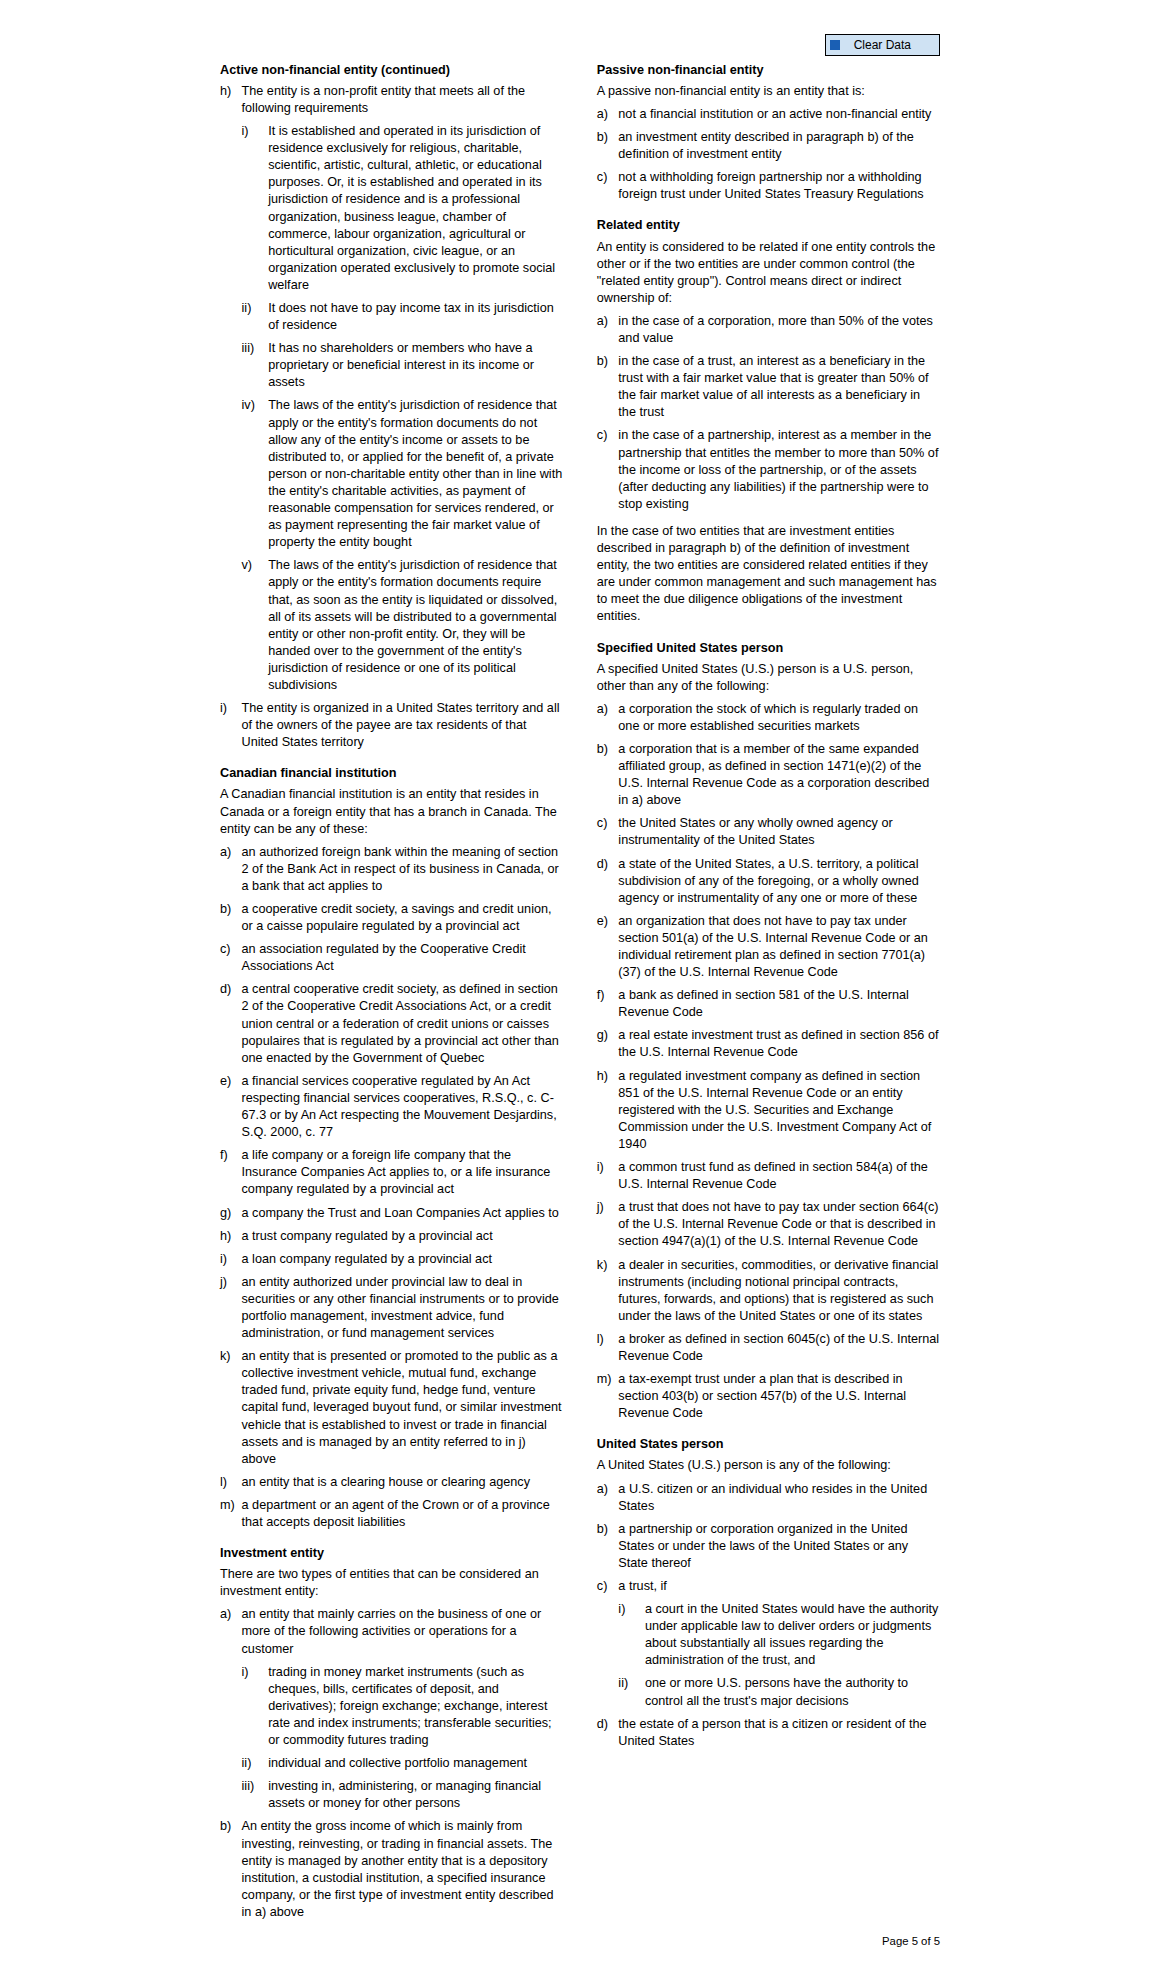Clear Data
Active non-financial entity (continued)
The entity is a non-profit entity that meets all of the following requirements
It is established and operated in its jurisdiction of residence exclusively for religious, charitable, scientific, artistic, cultural, athletic, or educational purposes. Or, it is established and operated in its jurisdiction of residence and is a professional organization, business league, chamber of commerce, labour organization, agricultural or horticultural organization, civic league, or an organization operated exclusively to promote social welfare
It does not have to pay income tax in its jurisdiction of residence
It has no shareholders or members who have a proprietary or beneficial interest in its income or assets
The laws of the entity's jurisdiction of residence that apply or the entity's formation documents do not allow any of the entity's income or assets to be distributed to, or applied for the benefit of, a private person or non-charitable entity other than in line with the entity's charitable activities, as payment of reasonable compensation for services rendered, or as payment representing the fair market value of property the entity bought
The laws of the entity's jurisdiction of residence that apply or the entity's formation documents require that, as soon as the entity is liquidated or dissolved, all of its assets will be distributed to a governmental entity or other non-profit entity. Or, they will be handed over to the government of the entity's jurisdiction of residence or one of its political subdivisions
The entity is organized in a United States territory and all of the owners of the payee are tax residents of that United States territory
Canadian financial institution
A Canadian financial institution is an entity that resides in Canada or a foreign entity that has a branch in Canada. The entity can be any of these:
an authorized foreign bank within the meaning of section 2 of the Bank Act in respect of its business in Canada, or a bank that act applies to
a cooperative credit society, a savings and credit union, or a caisse populaire regulated by a provincial act
an association regulated by the Cooperative Credit Associations Act
a central cooperative credit society, as defined in section 2 of the Cooperative Credit Associations Act, or a credit union central or a federation of credit unions or caisses populaires that is regulated by a provincial act other than one enacted by the Government of Quebec
a financial services cooperative regulated by An Act respecting financial services cooperatives, R.S.Q., c. C-67.3 or by An Act respecting the Mouvement Desjardins, S.Q. 2000, c. 77
a life company or a foreign life company that the Insurance Companies Act applies to, or a life insurance company regulated by a provincial act
a company the Trust and Loan Companies Act applies to
a trust company regulated by a provincial act
a loan company regulated by a provincial act
an entity authorized under provincial law to deal in securities or any other financial instruments or to provide portfolio management, investment advice, fund administration, or fund management services
an entity that is presented or promoted to the public as a collective investment vehicle, mutual fund, exchange traded fund, private equity fund, hedge fund, venture capital fund, leveraged buyout fund, or similar investment vehicle that is established to invest or trade in financial assets and is managed by an entity referred to in j) above
an entity that is a clearing house or clearing agency
a department or an agent of the Crown or of a province that accepts deposit liabilities
Investment entity
There are two types of entities that can be considered an investment entity:
an entity that mainly carries on the business of one or more of the following activities or operations for a customer
trading in money market instruments (such as cheques, bills, certificates of deposit, and derivatives); foreign exchange; exchange, interest rate and index instruments; transferable securities; or commodity futures trading
individual and collective portfolio management
investing in, administering, or managing financial assets or money for other persons
An entity the gross income of which is mainly from investing, reinvesting, or trading in financial assets. The entity is managed by another entity that is a depository institution, a custodial institution, a specified insurance company, or the first type of investment entity described in a) above
Passive non-financial entity
A passive non-financial entity is an entity that is:
not a financial institution or an active non-financial entity
an investment entity described in paragraph b) of the definition of investment entity
not a withholding foreign partnership nor a withholding foreign trust under United States Treasury Regulations
Related entity
An entity is considered to be related if one entity controls the other or if the two entities are under common control (the "related entity group"). Control means direct or indirect ownership of:
in the case of a corporation, more than 50% of the votes and value
in the case of a trust, an interest as a beneficiary in the trust with a fair market value that is greater than 50% of the fair market value of all interests as a beneficiary in the trust
in the case of a partnership, interest as a member in the partnership that entitles the member to more than 50% of the income or loss of the partnership, or of the assets (after deducting any liabilities) if the partnership were to stop existing
In the case of two entities that are investment entities described in paragraph b) of the definition of investment entity, the two entities are considered related entities if they are under common management and such management has to meet the due diligence obligations of the investment entities.
Specified United States person
A specified United States (U.S.) person is a U.S. person, other than any of the following:
a corporation the stock of which is regularly traded on one or more established securities markets
a corporation that is a member of the same expanded affiliated group, as defined in section 1471(e)(2) of the U.S. Internal Revenue Code as a corporation described in a) above
the United States or any wholly owned agency or instrumentality of the United States
a state of the United States, a U.S. territory, a political subdivision of any of the foregoing, or a wholly owned agency or instrumentality of any one or more of these
an organization that does not have to pay tax under section 501(a) of the U.S. Internal Revenue Code or an individual retirement plan as defined in section 7701(a)(37) of the U.S. Internal Revenue Code
a bank as defined in section 581 of the U.S. Internal Revenue Code
a real estate investment trust as defined in section 856 of the U.S. Internal Revenue Code
a regulated investment company as defined in section 851 of the U.S. Internal Revenue Code or an entity registered with the U.S. Securities and Exchange Commission under the U.S. Investment Company Act of 1940
a common trust fund as defined in section 584(a) of the U.S. Internal Revenue Code
a trust that does not have to pay tax under section 664(c) of the U.S. Internal Revenue Code or that is described in section 4947(a)(1) of the U.S. Internal Revenue Code
a dealer in securities, commodities, or derivative financial instruments (including notional principal contracts, futures, forwards, and options) that is registered as such under the laws of the United States or one of its states
a broker as defined in section 6045(c) of the U.S. Internal Revenue Code
a tax-exempt trust under a plan that is described in section 403(b) or section 457(b) of the U.S. Internal Revenue Code
United States person
A United States (U.S.) person is any of the following:
a U.S. citizen or an individual who resides in the United States
a partnership or corporation organized in the United States or under the laws of the United States or any State thereof
a trust, if
a court in the United States would have the authority under applicable law to deliver orders or judgments about substantially all issues regarding the administration of the trust, and
one or more U.S. persons have the authority to control all the trust's major decisions
the estate of a person that is a citizen or resident of the United States
Page 5 of 5